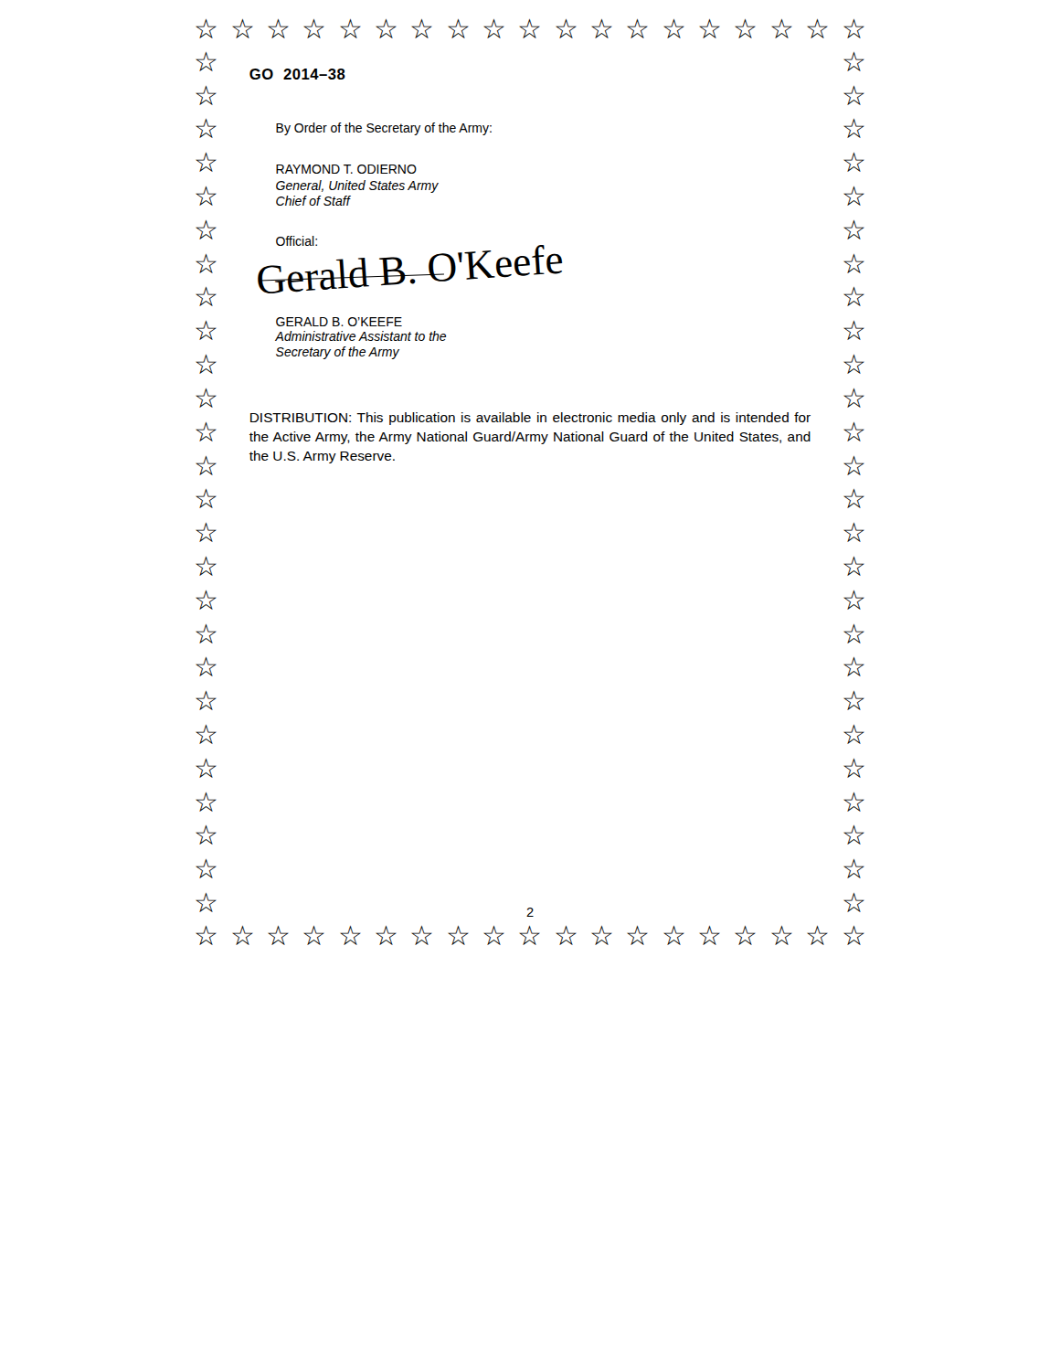☆☆☆☆☆☆☆☆☆☆☆☆☆☆☆☆☆☆☆
☆☆☆☆☆☆☆☆☆☆☆☆☆☆☆☆☆☆☆☆☆☆☆☆☆☆
☆☆☆☆☆☆☆☆☆☆☆☆☆☆☆☆☆☆☆☆☆☆☆☆☆☆
☆☆☆☆☆☆☆☆☆☆☆☆☆☆☆☆☆☆☆
GO 2014–38
By Order of the Secretary of the Army:
RAYMOND T. ODIERNO
General, United States Army
Chief of Staff
Official:
Gerald B. O'Keefe
GERALD B. O’KEEFE
Administrative Assistant to the
Secretary of the Army
DISTRIBUTION: This publication is available in electronic media only and is intended for the Active Army, the Army National Guard/Army National Guard of the United States, and the U.S. Army Reserve.
2